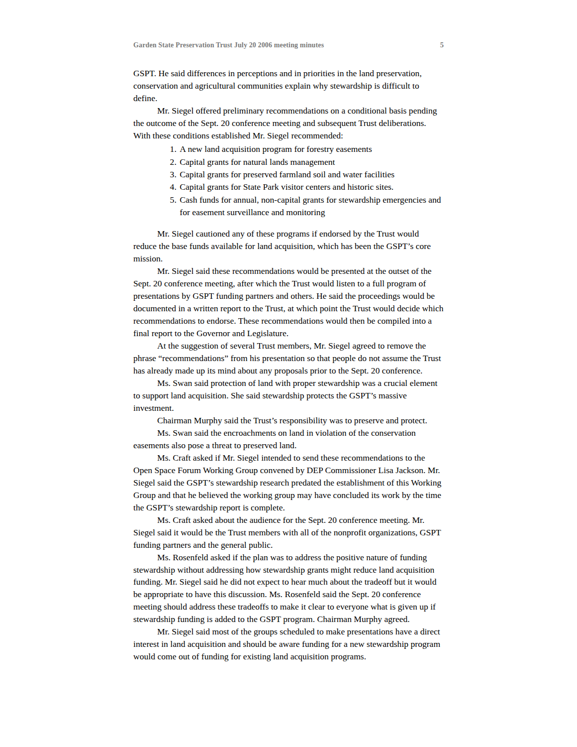Garden State Preservation Trust July 20 2006 meeting minutes 5
GSPT. He said differences in perceptions and in priorities in the land preservation, conservation and agricultural communities explain why stewardship is difficult to define.
Mr. Siegel offered preliminary recommendations on a conditional basis pending the outcome of the Sept. 20 conference meeting and subsequent Trust deliberations. With these conditions established Mr. Siegel recommended:
A new land acquisition program for forestry easements
Capital grants for natural lands management
Capital grants for preserved farmland soil and water facilities
Capital grants for State Park visitor centers and historic sites.
Cash funds for annual, non-capital grants for stewardship emergencies and for easement surveillance and monitoring
Mr. Siegel cautioned any of these programs if endorsed by the Trust would reduce the base funds available for land acquisition, which has been the GSPT’s core mission.
Mr. Siegel said these recommendations would be presented at the outset of the Sept. 20 conference meeting, after which the Trust would listen to a full program of presentations by GSPT funding partners and others. He said the proceedings would be documented in a written report to the Trust, at which point the Trust would decide which recommendations to endorse. These recommendations would then be compiled into a final report to the Governor and Legislature.
At the suggestion of several Trust members, Mr. Siegel agreed to remove the phrase “recommendations” from his presentation so that people do not assume the Trust has already made up its mind about any proposals prior to the Sept. 20 conference.
Ms. Swan said protection of land with proper stewardship was a crucial element to support land acquisition. She said stewardship protects the GSPT’s massive investment.
Chairman Murphy said the Trust’s responsibility was to preserve and protect.
Ms. Swan said the encroachments on land in violation of the conservation easements also pose a threat to preserved land.
Ms. Craft asked if Mr. Siegel intended to send these recommendations to the Open Space Forum Working Group convened by DEP Commissioner Lisa Jackson. Mr. Siegel said the GSPT’s stewardship research predated the establishment of this Working Group and that he believed the working group may have concluded its work by the time the GSPT’s stewardship report is complete.
Ms. Craft asked about the audience for the Sept. 20 conference meeting. Mr. Siegel said it would be the Trust members with all of the nonprofit organizations, GSPT funding partners and the general public.
Ms. Rosenfeld asked if the plan was to address the positive nature of funding stewardship without addressing how stewardship grants might reduce land acquisition funding. Mr. Siegel said he did not expect to hear much about the tradeoff but it would be appropriate to have this discussion. Ms. Rosenfeld said the Sept. 20 conference meeting should address these tradeoffs to make it clear to everyone what is given up if stewardship funding is added to the GSPT program. Chairman Murphy agreed.
Mr. Siegel said most of the groups scheduled to make presentations have a direct interest in land acquisition and should be aware funding for a new stewardship program would come out of funding for existing land acquisition programs.